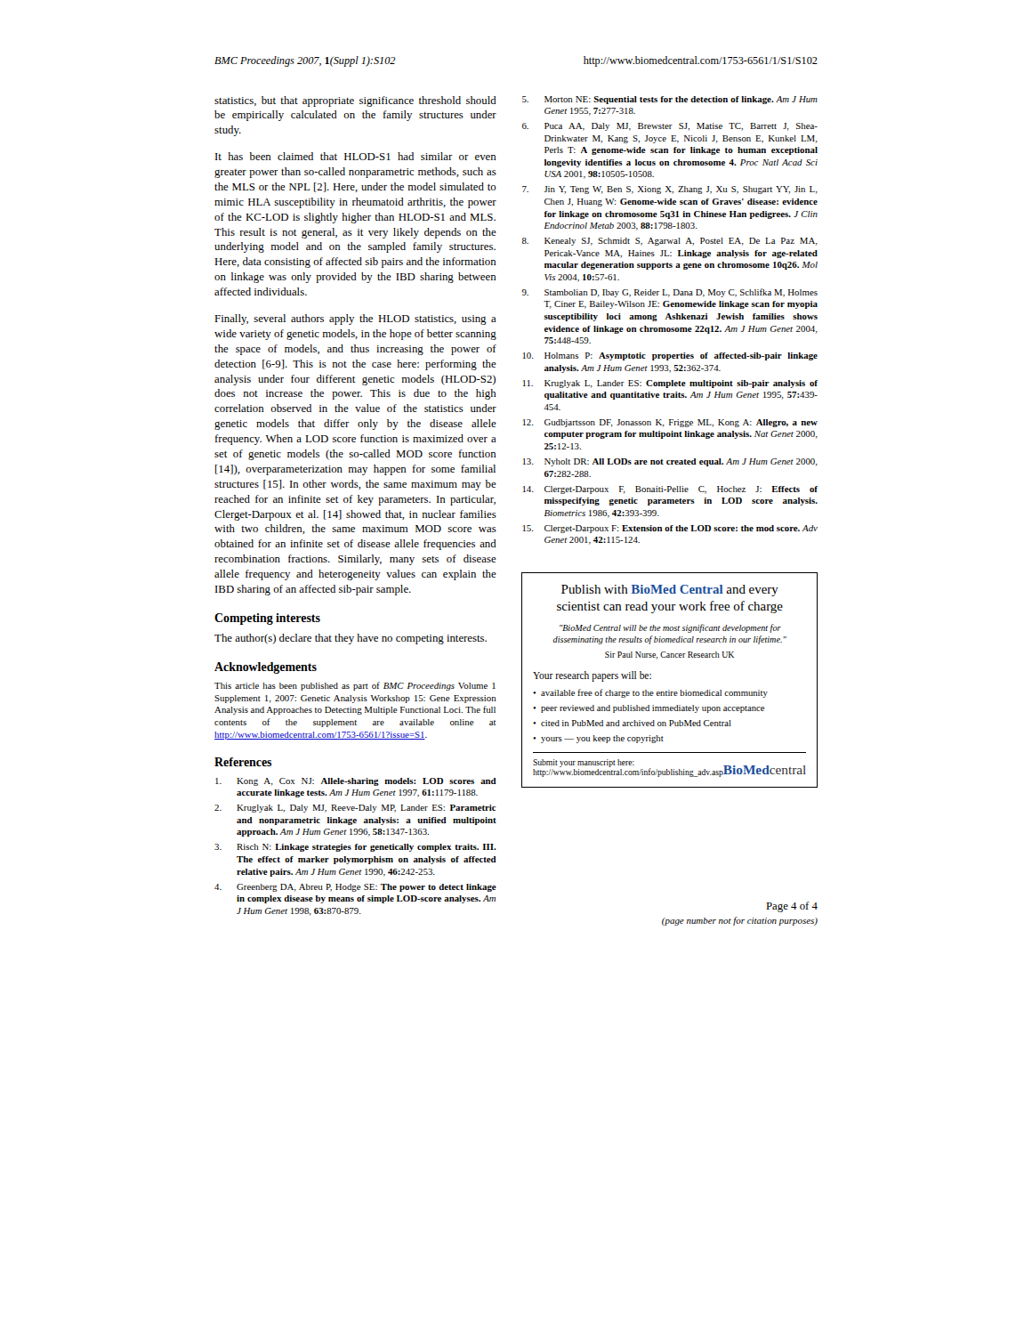BMC Proceedings 2007, 1(Suppl 1):S102
http://www.biomedcentral.com/1753-6561/1/S1/S102
statistics, but that appropriate significance threshold should be empirically calculated on the family structures under study.
It has been claimed that HLOD-S1 had similar or even greater power than so-called nonparametric methods, such as the MLS or the NPL [2]. Here, under the model simulated to mimic HLA susceptibility in rheumatoid arthritis, the power of the KC-LOD is slightly higher than HLOD-S1 and MLS. This result is not general, as it very likely depends on the underlying model and on the sampled family structures. Here, data consisting of affected sib pairs and the information on linkage was only provided by the IBD sharing between affected individuals.
Finally, several authors apply the HLOD statistics, using a wide variety of genetic models, in the hope of better scanning the space of models, and thus increasing the power of detection [6-9]. This is not the case here: performing the analysis under four different genetic models (HLOD-S2) does not increase the power. This is due to the high correlation observed in the value of the statistics under genetic models that differ only by the disease allele frequency. When a LOD score function is maximized over a set of genetic models (the so-called MOD score function [14]), overparameterization may happen for some familial structures [15]. In other words, the same maximum may be reached for an infinite set of key parameters. In particular, Clerget-Darpoux et al. [14] showed that, in nuclear families with two children, the same maximum MOD score was obtained for an infinite set of disease allele frequencies and recombination fractions. Similarly, many sets of disease allele frequency and heterogeneity values can explain the IBD sharing of an affected sib-pair sample.
Competing interests
The author(s) declare that they have no competing interests.
Acknowledgements
This article has been published as part of BMC Proceedings Volume 1 Supplement 1, 2007: Genetic Analysis Workshop 15: Gene Expression Analysis and Approaches to Detecting Multiple Functional Loci. The full contents of the supplement are available online at http://www.biomedcentral.com/1753-6561/1?issue=S1.
References
1. Kong A, Cox NJ: Allele-sharing models: LOD scores and accurate linkage tests. Am J Hum Genet 1997, 61: 1179-1188.
2. Kruglyak L, Daly MJ, Reeve-Daly MP, Lander ES: Parametric and nonparametric linkage analysis: a unified multipoint approach. Am J Hum Genet 1996, 58: 1347-1363.
3. Risch N: Linkage strategies for genetically complex traits. III. The effect of marker polymorphism on analysis of affected relative pairs. Am J Hum Genet 1990, 46: 242-253.
4. Greenberg DA, Abreu P, Hodge SE: The power to detect linkage in complex disease by means of simple LOD-score analyses. Am J Hum Genet 1998, 63: 870-879.
5. Morton NE: Sequential tests for the detection of linkage. Am J Hum Genet 1955, 7: 277-318.
6. Puca AA, Daly MJ, Brewster SJ, Matise TC, Barrett J, Shea-Drinkwater M, Kang S, Joyce E, Nicoli J, Benson E, Kunkel LM, Perls T: A genome-wide scan for linkage to human exceptional longevity identifies a locus on chromosome 4. Proc Natl Acad Sci USA 2001, 98: 10505-10508.
7. Jin Y, Teng W, Ben S, Xiong X, Zhang J, Xu S, Shugart YY, Jin L, Chen J, Huang W: Genome-wide scan of Graves' disease: evidence for linkage on chromosome 5q31 in Chinese Han pedigrees. J Clin Endocrinol Metab 2003, 88: 1798-1803.
8. Kenealy SJ, Schmidt S, Agarwal A, Postel EA, De La Paz MA, Pericak-Vance MA, Haines JL: Linkage analysis for age-related macular degeneration supports a gene on chromosome 10q26. Mol Vis 2004, 10: 57-61.
9. Stambolian D, Ibay G, Reider L, Dana D, Moy C, Schlifka M, Holmes T, Ciner E, Bailey-Wilson JE: Genomewide linkage scan for myopia susceptibility loci among Ashkenazi Jewish families shows evidence of linkage on chromosome 22q12. Am J Hum Genet 2004, 75: 448-459.
10. Holmans P: Asymptotic properties of affected-sib-pair linkage analysis. Am J Hum Genet 1993, 52: 362-374.
11. Kruglyak L, Lander ES: Complete multipoint sib-pair analysis of qualitative and quantitative traits. Am J Hum Genet 1995, 57: 439-454.
12. Gudbjartsson DF, Jonasson K, Frigge ML, Kong A: Allegro, a new computer program for multipoint linkage analysis. Nat Genet 2000, 25: 12-13.
13. Nyholt DR: All LODs are not created equal. Am J Hum Genet 2000, 67: 282-288.
14. Clerget-Darpoux F, Bonaiti-Pellie C, Hochez J: Effects of misspecifying genetic parameters in LOD score analysis. Biometrics 1986, 42: 393-399.
15. Clerget-Darpoux F: Extension of the LOD score: the mod score. Adv Genet 2001, 42: 115-124.
Publish with BioMed Central and every
scientist can read your work free of charge
"BioMed Central will be the most significant development for disseminating the results of biomedical research in our lifetime."
Sir Paul Nurse, Cancer Research UK
Your research papers will be:
available free of charge to the entire biomedical community
peer reviewed and published immediately upon acceptance
cited in PubMed and archived on PubMed Central
yours — you keep the copyright
Submit your manuscript here:
http://www.biomedcentral.com/info/publishing_adv.asp
Bio Med central
Page 4 of 4
(page number not for citation purposes)